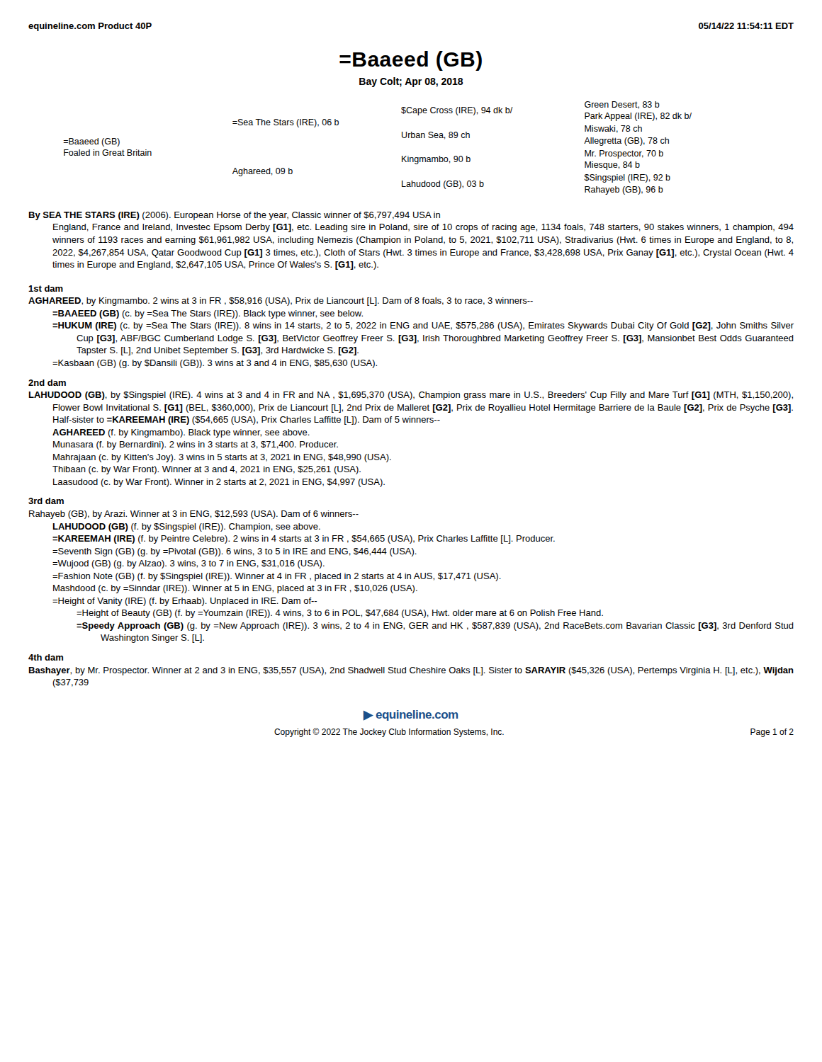equineline.com Product 40P 05/14/22 11:54:11 EDT
=Baaeed (GB)
Bay Colt; Apr 08, 2018
| =Baaeed (GB) Foaled in Great Britain | =Sea The Stars (IRE), 06 b | $Cape Cross (IRE), 94 dk b/ | Green Desert, 83 b Park Appeal (IRE), 82 dk b/ |
| Urban Sea, 89 ch | Miswaki, 78 ch Allegretta (GB), 78 ch |
| Aghareed, 09 b | Kingmambo, 90 b | Mr. Prospector, 70 b Miesque, 84 b |
| Lahudood (GB), 03 b | $Singspiel (IRE), 92 b Rahayeb (GB), 96 b |
By SEA THE STARS (IRE) (2006). European Horse of the year, Classic winner of $6,797,494 USA in England, France and Ireland, Investec Epsom Derby [G1], etc. Leading sire in Poland, sire of 10 crops of racing age, 1134 foals, 748 starters, 90 stakes winners, 1 champion, 494 winners of 1193 races and earning $61,961,982 USA, including Nemezis (Champion in Poland, to 5, 2021, $102,711 USA), Stradivarius (Hwt. 6 times in Europe and England, to 8, 2022, $4,267,854 USA, Qatar Goodwood Cup [G1] 3 times, etc.), Cloth of Stars (Hwt. 3 times in Europe and France, $3,428,698 USA, Prix Ganay [G1], etc.), Crystal Ocean (Hwt. 4 times in Europe and England, $2,647,105 USA, Prince Of Wales's S. [G1], etc.).
1st dam
AGHAREED, by Kingmambo. 2 wins at 3 in FR , $58,916 (USA), Prix de Liancourt [L]. Dam of 8 foals, 3 to race, 3 winners--
=BAAEED (GB) (c. by =Sea The Stars (IRE)). Black type winner, see below.
=HUKUM (IRE) (c. by =Sea The Stars (IRE)). 8 wins in 14 starts, 2 to 5, 2022 in ENG and UAE, $575,286 (USA), Emirates Skywards Dubai City Of Gold [G2], John Smiths Silver Cup [G3], ABF/BGC Cumberland Lodge S. [G3], BetVictor Geoffrey Freer S. [G3], Irish Thoroughbred Marketing Geoffrey Freer S. [G3], Mansionbet Best Odds Guaranteed Tapster S. [L], 2nd Unibet September S. [G3], 3rd Hardwicke S. [G2].
=Kasbaan (GB) (g. by $Dansili (GB)). 3 wins at 3 and 4 in ENG, $85,630 (USA).
2nd dam
LAHUDOOD (GB), by $Singspiel (IRE). 4 wins at 3 and 4 in FR and NA , $1,695,370 (USA), Champion grass mare in U.S., Breeders' Cup Filly and Mare Turf [G1] (MTH, $1,150,200), Flower Bowl Invitational S. [G1] (BEL, $360,000), Prix de Liancourt [L], 2nd Prix de Malleret [G2], Prix de Royallieu Hotel Hermitage Barriere de la Baule [G2], Prix de Psyche [G3]. Half-sister to =KAREEMAH (IRE) ($54,665 (USA), Prix Charles Laffitte [L]). Dam of 5 winners--
AGHAREED (f. by Kingmambo). Black type winner, see above.
Munasara (f. by Bernardini). 2 wins in 3 starts at 3, $71,400. Producer.
Mahrajaan (c. by Kitten's Joy). 3 wins in 5 starts at 3, 2021 in ENG, $48,990 (USA).
Thibaan (c. by War Front). Winner at 3 and 4, 2021 in ENG, $25,261 (USA).
Laasudood (c. by War Front). Winner in 2 starts at 2, 2021 in ENG, $4,997 (USA).
3rd dam
Rahayeb (GB), by Arazi. Winner at 3 in ENG, $12,593 (USA). Dam of 6 winners--
LAHUDOOD (GB) (f. by $Singspiel (IRE)). Champion, see above.
=KAREEMAH (IRE) (f. by Peintre Celebre). 2 wins in 4 starts at 3 in FR , $54,665 (USA), Prix Charles Laffitte [L]. Producer.
=Seventh Sign (GB) (g. by =Pivotal (GB)). 6 wins, 3 to 5 in IRE and ENG, $46,444 (USA).
=Wujood (GB) (g. by Alzao). 3 wins, 3 to 7 in ENG, $31,016 (USA).
=Fashion Note (GB) (f. by $Singspiel (IRE)). Winner at 4 in FR , placed in 2 starts at 4 in AUS, $17,471 (USA).
Mashdood (c. by =Sinndar (IRE)). Winner at 5 in ENG, placed at 3 in FR , $10,026 (USA).
=Height of Vanity (IRE) (f. by Erhaab). Unplaced in IRE. Dam of--
=Height of Beauty (GB) (f. by =Youmzain (IRE)). 4 wins, 3 to 6 in POL, $47,684 (USA), Hwt. older mare at 6 on Polish Free Hand.
=Speedy Approach (GB) (g. by =New Approach (IRE)). 3 wins, 2 to 4 in ENG, GER and HK , $587,839 (USA), 2nd RaceBets.com Bavarian Classic [G3], 3rd Denford Stud Washington Singer S. [L].
4th dam
Bashayer, by Mr. Prospector. Winner at 2 and 3 in ENG, $35,557 (USA), 2nd Shadwell Stud Cheshire Oaks [L]. Sister to SARAYIR ($45,326 (USA), Pertemps Virginia H. [L], etc.), Wijdan ($37,739
▶ equineline.com
Copyright © 2022 The Jockey Club Information Systems, Inc. Page 1 of 2